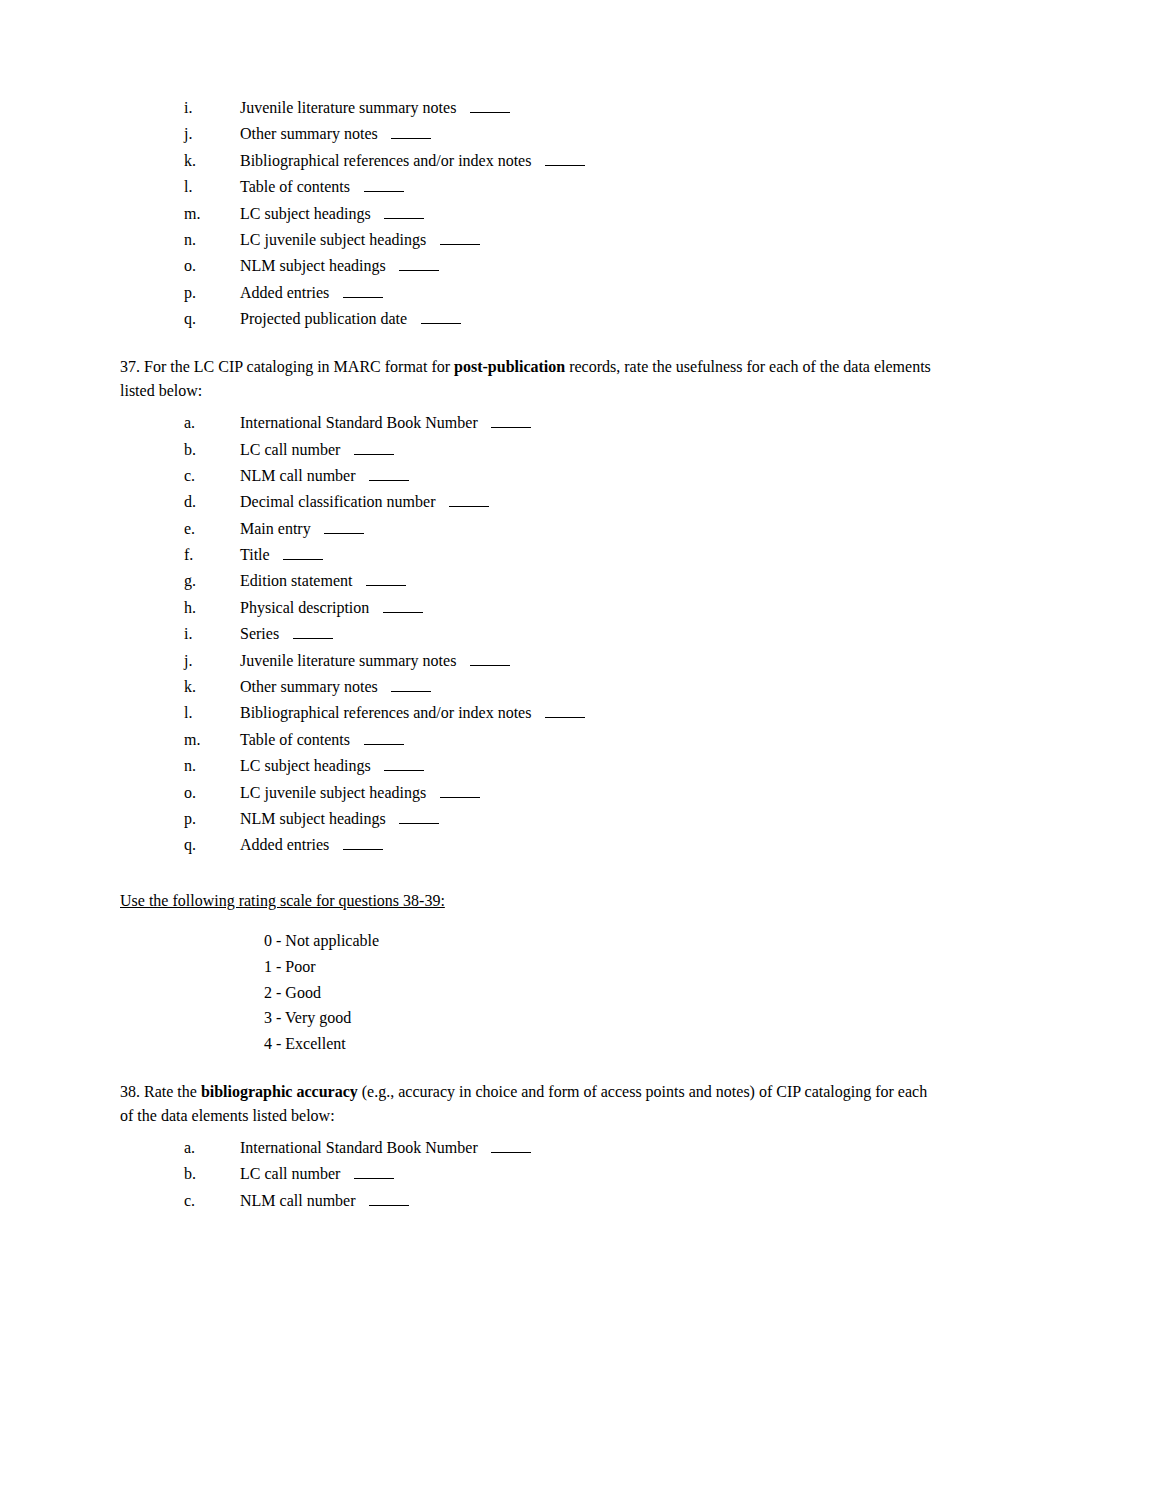i. Juvenile literature summary notes
j. Other summary notes
k. Bibliographical references and/or index notes
l. Table of contents
m. LC subject headings
n. LC juvenile subject headings
o. NLM subject headings
p. Added entries
q. Projected publication date
37. For the LC CIP cataloging in MARC format for post-publication records, rate the usefulness for each of the data elements listed below:
a. International Standard Book Number
b. LC call number
c. NLM call number
d. Decimal classification number
e. Main entry
f. Title
g. Edition statement
h. Physical description
i. Series
j. Juvenile literature summary notes
k. Other summary notes
l. Bibliographical references and/or index notes
m. Table of contents
n. LC subject headings
o. LC juvenile subject headings
p. NLM subject headings
q. Added entries
Use the following rating scale for questions 38-39:
0 - Not applicable
1 - Poor
2 - Good
3 - Very good
4 - Excellent
38. Rate the bibliographic accuracy (e.g., accuracy in choice and form of access points and notes) of CIP cataloging for each of the data elements listed below:
a. International Standard Book Number
b. LC call number
c. NLM call number